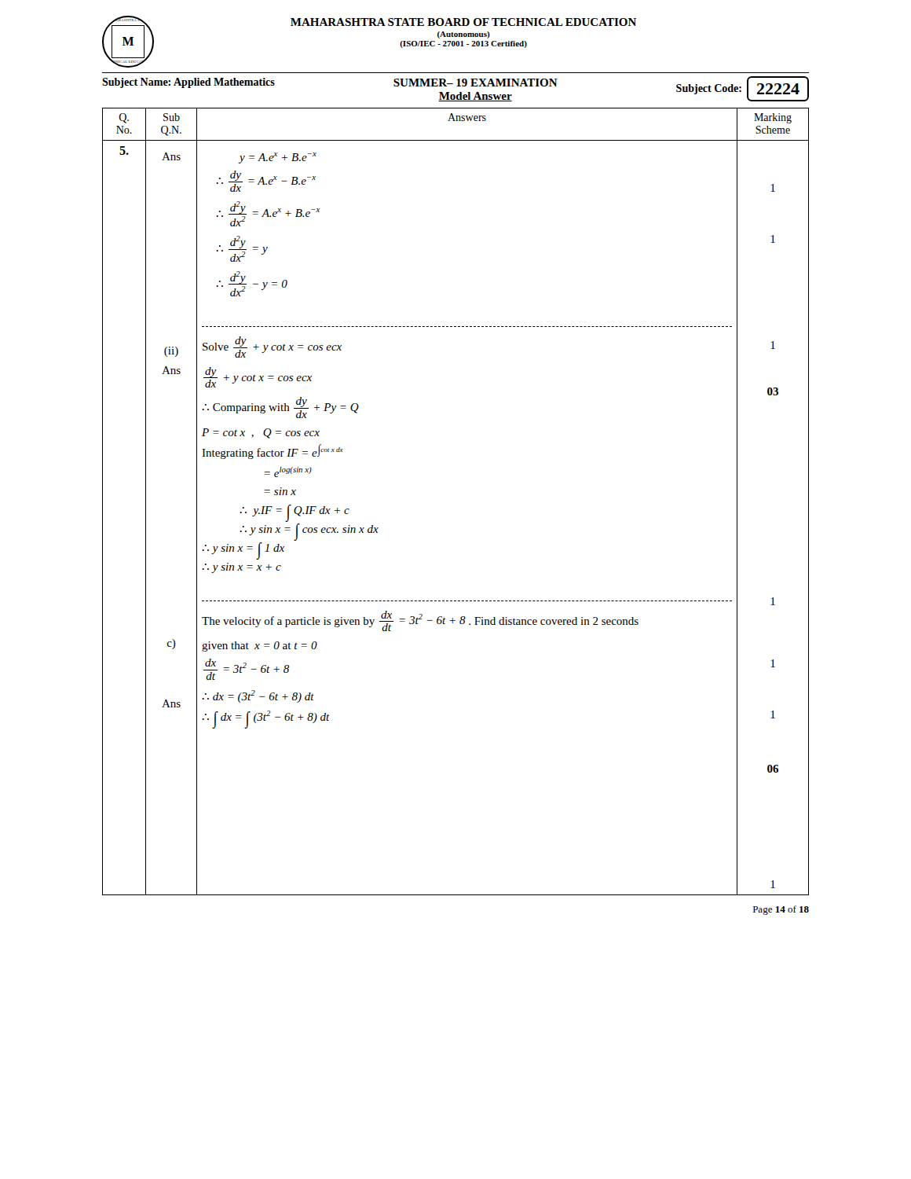MAHARASHTRA STATE
M
TECHNICAL EDUCATION
MAHARASHTRA STATE BOARD OF TECHNICAL EDUCATION
(Autonomous)
(ISO/IEC - 27001 - 2013 Certified)
Subject Name: Applied Mathematics
SUMMER– 19 EXAMINATION
Model Answer
Subject Code: 22224
| Q. No. | Sub Q.N. | Answers | Marking Scheme |
| --- | --- | --- | --- |
| 5. | Ans (ii) Ans c) Ans | y = A.e x + B.e −x ∴ dy dx = A.e x − B.e −x ∴ d 2 y dx 2 = A.e x + B.e −x ∴ d 2 y dx 2 = y ∴ d 2 y dx 2 − y = 0 Solve dy dx + y cot x = cos ecx dy dx + y cot x = cos ecx ∴ Comparing with dy dx + Py = Q P = cot x , Q = cos ecx Integrating factor IF = e ∫ cot x dx = e log(sin x) = sin x ∴ y.IF = ∫ Q.IF dx + c ∴ y sin x = ∫ cos ecx. sin x dx ∴ y sin x = ∫ 1 dx ∴ y sin x = x + c The velocity of a particle is given by dx dt = 3t 2 − 6t + 8 . Find distance covered in 2 seconds given that x = 0 at t = 0 dx dt = 3t 2 − 6t + 8 ∴ dx = (3t 2 − 6t + 8) dt ∴ ∫ dx = ∫ (3t 2 − 6t + 8) dt | 1 1 1 03 1 1 1 06 1 |
Page 14 of 18